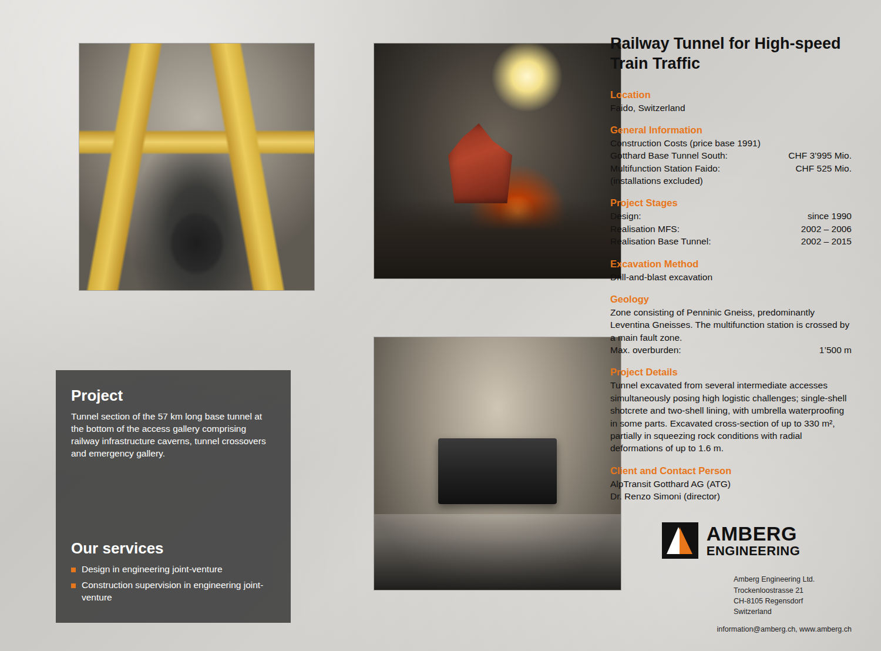Project
Tunnel section of the 57 km long base tunnel at the bottom of the access gallery comprising railway infrastructure caverns, tunnel crossovers and emergency gallery.
Our services
Design in engineering joint-venture
Construction supervision in engineering joint-venture
Railway Tunnel for High-speed
Train Traffic
Location
Faido, Switzerland
General Information
Construction Costs (price base 1991)
Gotthard Base Tunnel South: CHF 3’995 Mio.
Multifunction Station Faido: CHF 525 Mio.
(installations excluded)
Project Stages
Design: since 1990
Realisation MFS: 2002 – 2006
Realisation Base Tunnel: 2002 – 2015
Excavation Method
Drill-and-blast excavation
Geology
Zone consisting of Penninic Gneiss, predominantly Leventina Gneisses. The multifunction station is crossed by a main fault zone.
Max. overburden: 1’500 m
Project Details
Tunnel excavated from several intermediate accesses simultaneously posing high logistic challenges; single-shell shotcrete and two-shell lining, with umbrella waterproofing in some parts. Excavated cross-section of up to 330 m², partially in squeezing rock conditions with radial deformations of up to 1.6 m.
Client and Contact Person
AlpTransit Gotthard AG (ATG)
Dr. Renzo Simoni (director)
AMBERG ENGINEERING
Amberg Engineering Ltd.
Trockenloostrasse 21
CH-8105 Regensdorf
Switzerland
information@amberg.ch, www.amberg.ch